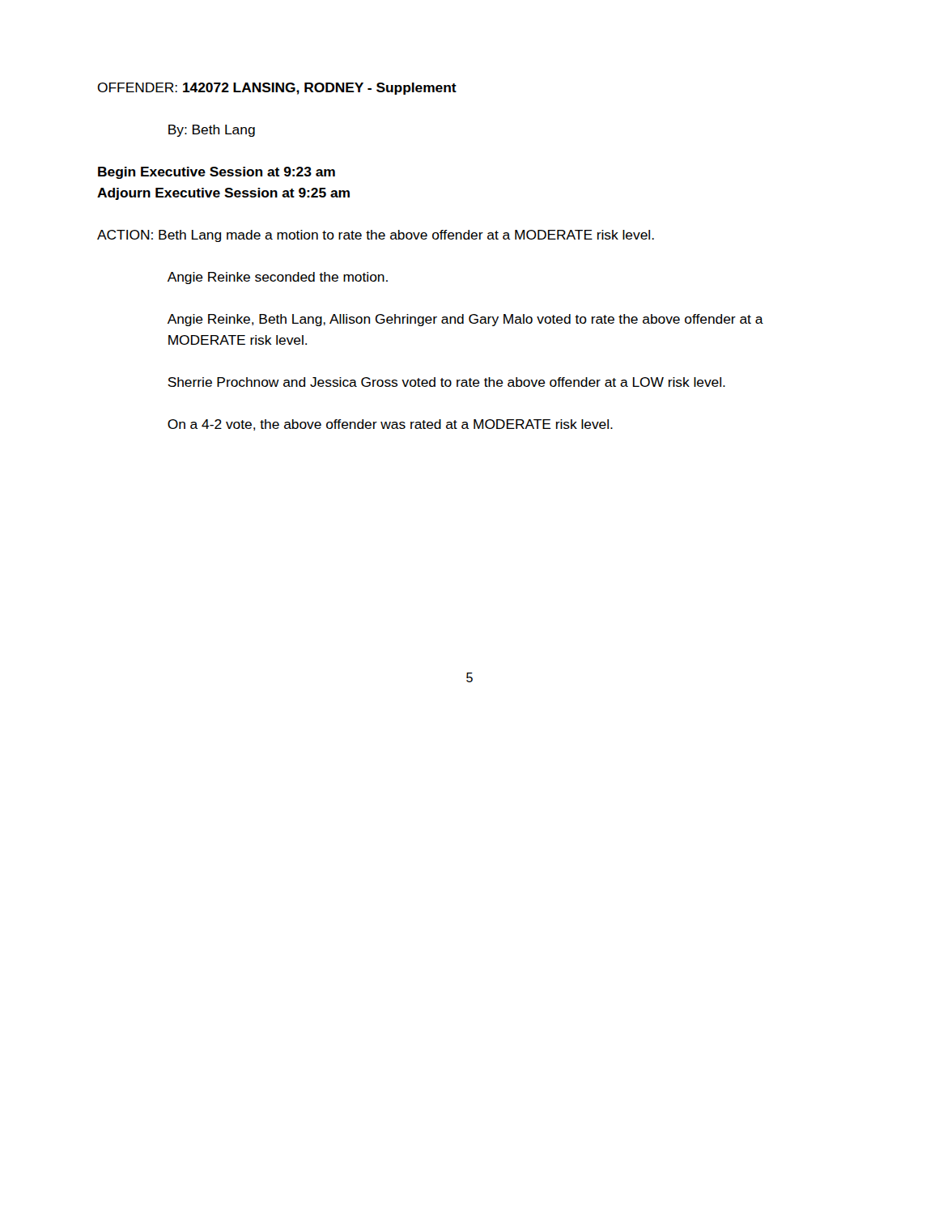OFFENDER: 142072 LANSING, RODNEY - Supplement
By: Beth Lang
Begin Executive Session at 9:23 am
Adjourn Executive Session at 9:25 am
ACTION: Beth Lang made a motion to rate the above offender at a MODERATE risk level.
Angie Reinke seconded the motion.
Angie Reinke, Beth Lang, Allison Gehringer and Gary Malo voted to rate the above offender at a MODERATE risk level.
Sherrie Prochnow and Jessica Gross voted to rate the above offender at a LOW risk level.
On a 4-2 vote, the above offender was rated at a MODERATE risk level.
5